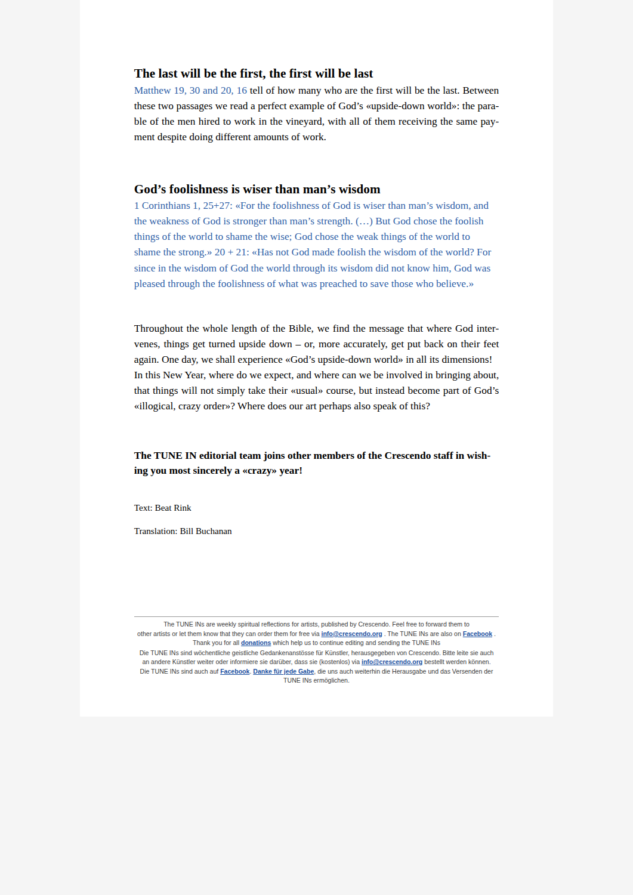The last will be the first, the first will be last
Matthew 19, 30 and 20, 16 tell of how many who are the first will be the last. Between these two passages we read a perfect example of God’s «upside-down world»: the parable of the men hired to work in the vineyard, with all of them receiving the same payment despite doing different amounts of work.
God’s foolishness is wiser than man’s wisdom
1 Corinthians 1, 25+27: «For the foolishness of God is wiser than man’s wisdom, and the weakness of God is stronger than man’s strength. (…) But God chose the foolish things of the world to shame the wise; God chose the weak things of the world to shame the strong.» 20 + 21: «Has not God made foolish the wisdom of the world? For since in the wisdom of God the world through its wisdom did not know him, God was pleased through the foolishness of what was preached to save those who believe.»
Throughout the whole length of the Bible, we find the message that where God intervenes, things get turned upside down – or, more accurately, get put back on their feet again. One day, we shall experience «God’s upside-down world» in all its dimensions!
In this New Year, where do we expect, and where can we be involved in bringing about, that things will not simply take their «usual» course, but instead become part of God’s «illogical, crazy order»? Where does our art perhaps also speak of this?
The TUNE IN editorial team joins other members of the Crescendo staff in wishing you most sincerely a «crazy» year!
Text: Beat Rink
Translation: Bill Buchanan
The TUNE INs are weekly spiritual reflections for artists, published by Crescendo. Feel free to forward them to
other artists or let them know that they can order them for free via info@crescendo.org . The TUNE INs are also on Facebook .
Thank you for all donations which help us to continue editing and sending the TUNE INs
Die TUNE INs sind wöchentliche geistliche Gedankenanstösse für Künstler, herausgegeben von Crescendo. Bitte leite sie auch
an andere Künstler weiter oder informiere sie darüber, dass sie (kostenlos) via info@crescendo.org bestellt werden können.
Die TUNE INs sind auch auf Facebook. Danke für jede Gabe, die uns auch weiterhin die Herausgabe und das Versenden der
TUNE INs ermöglichen.